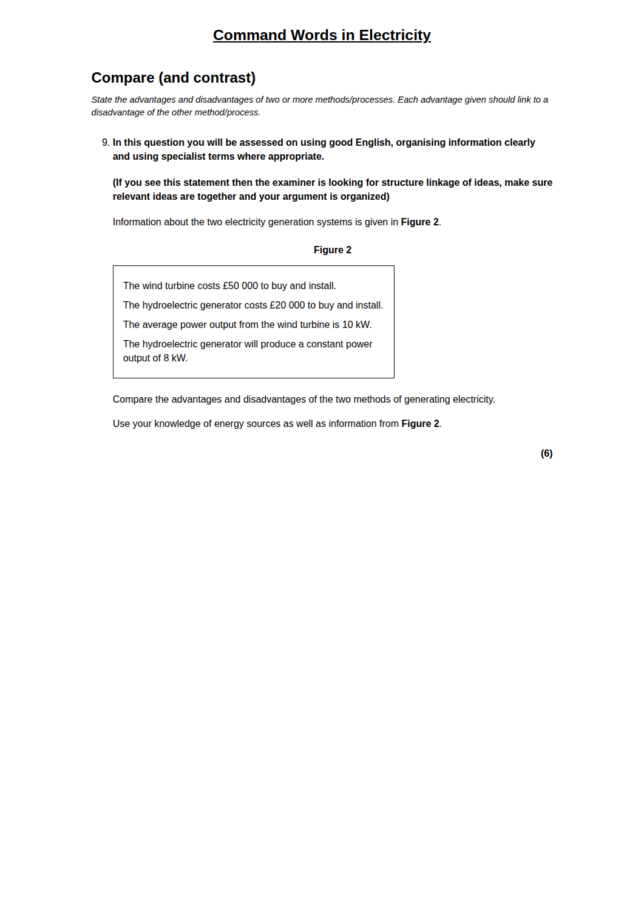Command Words in Electricity
Compare (and contrast)
State the advantages and disadvantages of two or more methods/processes. Each advantage given should link to a disadvantage of the other method/process.
In this question you will be assessed on using good English, organising information clearly and using specialist terms where appropriate.
(If you see this statement then the examiner is looking for structure linkage of ideas, make sure relevant ideas are together and your argument is organized)
Information about the two electricity generation systems is given in Figure 2.
Figure 2
The wind turbine costs £50 000 to buy and install.
The hydroelectric generator costs £20 000 to buy and install.
The average power output from the wind turbine is 10 kW.
The hydroelectric generator will produce a constant power output of 8 kW.
Compare the advantages and disadvantages of the two methods of generating electricity.
Use your knowledge of energy sources as well as information from Figure 2.
(6)